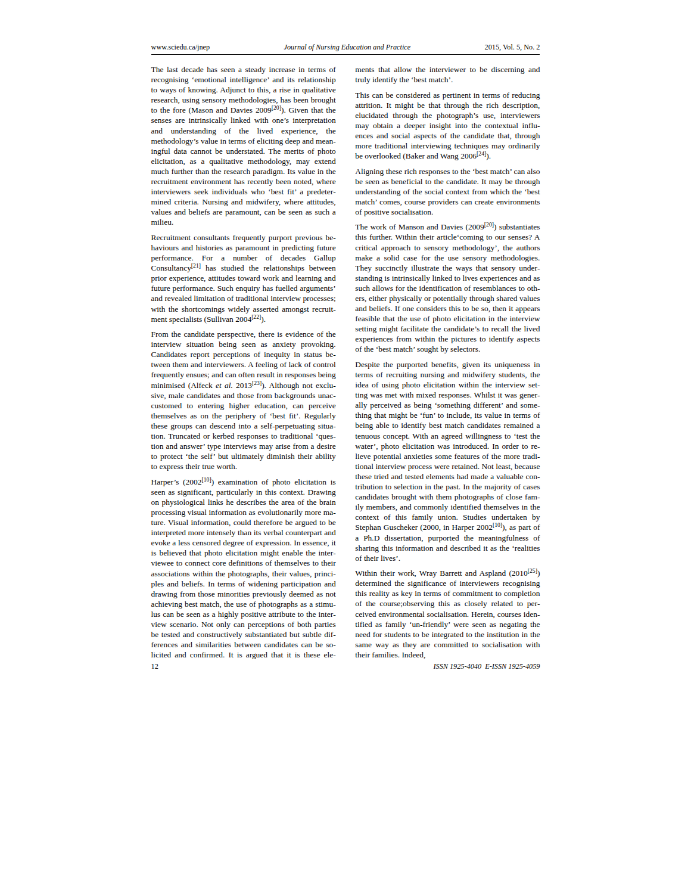www.sciedu.ca/jnep Journal of Nursing Education and Practice 2015, Vol. 5, No. 2
The last decade has seen a steady increase in terms of recognising ‘emotional intelligence’ and its relationship to ways of knowing. Adjunct to this, a rise in qualitative research, using sensory methodologies, has been brought to the fore (Mason and Davies 2009[20]). Given that the senses are intrinsically linked with one’s interpretation and understanding of the lived experience, the methodology’s value in terms of eliciting deep and meaningful data cannot be understated. The merits of photo elicitation, as a qualitative methodology, may extend much further than the research paradigm. Its value in the recruitment environment has recently been noted, where interviewers seek individuals who ‘best fit’ a predetermined criteria. Nursing and midwifery, where attitudes, values and beliefs are paramount, can be seen as such a milieu.
Recruitment consultants frequently purport previous behaviours and histories as paramount in predicting future performance. For a number of decades Gallup Consultancy[21] has studied the relationships between prior experience, attitudes toward work and learning and future performance. Such enquiry has fuelled arguments’ and revealed limitation of traditional interview processes; with the shortcomings widely asserted amongst recruitment specialists (Sullivan 2004[22]).
From the candidate perspective, there is evidence of the interview situation being seen as anxiety provoking. Candidates report perceptions of inequity in status between them and interviewers. A feeling of lack of control frequently ensues; and can often result in responses being minimised (Alfeck et al. 2013[23]). Although not exclusive, male candidates and those from backgrounds unaccustomed to entering higher education, can perceive themselves as on the periphery of ‘best fit’. Regularly these groups can descend into a self-perpetuating situation. Truncated or kerbed responses to traditional ‘question and answer’ type interviews may arise from a desire to protect ‘the self’ but ultimately diminish their ability to express their true worth.
Harper’s (2002[10]) examination of photo elicitation is seen as significant, particularly in this context. Drawing on physiological links he describes the area of the brain processing visual information as evolutionarily more mature. Visual information, could therefore be argued to be interpreted more intensely than its verbal counterpart and evoke a less censored degree of expression. In essence, it is believed that photo elicitation might enable the interviewee to connect core definitions of themselves to their associations within the photographs, their values, principles and beliefs. In terms of widening participation and drawing from those minorities previously deemed as not achieving best match, the use of photographs as a stimulus can be seen as a highly positive attribute to the interview scenario. Not only can perceptions of both parties be tested and constructively substantiated but subtle differences and similarities between candidates can be solicited and confirmed. It is argued that it is these elements that allow the interviewer to be discerning and truly identify the ‘best match’.
This can be considered as pertinent in terms of reducing attrition. It might be that through the rich description, elucidated through the photograph’s use, interviewers may obtain a deeper insight into the contextual influences and social aspects of the candidate that, through more traditional interviewing techniques may ordinarily be overlooked (Baker and Wang 2006[24]).
Aligning these rich responses to the ‘best match’ can also be seen as beneficial to the candidate. It may be through understanding of the social context from which the ‘best match’ comes, course providers can create environments of positive socialisation.
The work of Manson and Davies (2009[20]) substantiates this further. Within their article‘coming to our senses? A critical approach to sensory methodology’, the authors make a solid case for the use sensory methodologies. They succinctly illustrate the ways that sensory understanding is intrinsically linked to lives experiences and as such allows for the identification of resemblances to others, either physically or potentially through shared values and beliefs. If one considers this to be so, then it appears feasible that the use of photo elicitation in the interview setting might facilitate the candidate’s to recall the lived experiences from within the pictures to identify aspects of the ‘best match’ sought by selectors.
Despite the purported benefits, given its uniqueness in terms of recruiting nursing and midwifery students, the idea of using photo elicitation within the interview setting was met with mixed responses. Whilst it was generally perceived as being ‘something different’ and something that might be ‘fun’ to include, its value in terms of being able to identify best match candidates remained a tenuous concept. With an agreed willingness to ‘test the water’, photo elicitation was introduced. In order to relieve potential anxieties some features of the more traditional interview process were retained. Not least, because these tried and tested elements had made a valuable contribution to selection in the past. In the majority of cases candidates brought with them photographs of close family members, and commonly identified themselves in the context of this family union. Studies undertaken by Stephan Guscheker (2000, in Harper 2002[10]), as part of a Ph.D dissertation, purported the meaningfulness of sharing this information and described it as the ‘realities of their lives’.
Within their work, Wray Barrett and Aspland (2010[25]) determined the significance of interviewers recognising this reality as key in terms of commitment to completion of the course;observing this as closely related to perceived environmental socialisation. Herein, courses identified as family ‘un-friendly’ were seen as negating the need for students to be integrated to the institution in the same way as they are committed to socialisation with their families. Indeed,
12 ISSN 1925-4040 E-ISSN 1925-4059